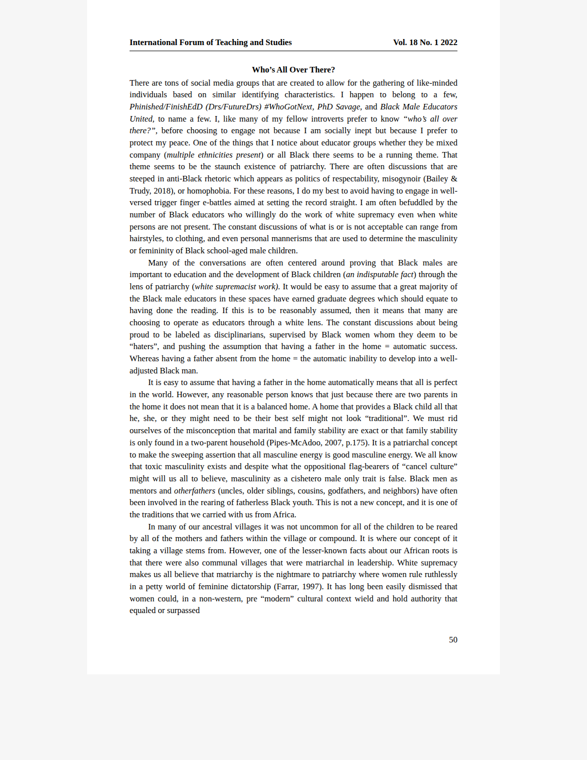International Forum of Teaching and Studies Vol. 18 No. 1 2022
Who’s All Over There?
There are tons of social media groups that are created to allow for the gathering of like-minded individuals based on similar identifying characteristics. I happen to belong to a few, Phinished/FinishEdD (Drs/FutureDrs) #WhoGotNext, PhD Savage, and Black Male Educators United, to name a few. I, like many of my fellow introverts prefer to know “who’s all over there?”, before choosing to engage not because I am socially inept but because I prefer to protect my peace. One of the things that I notice about educator groups whether they be mixed company (multiple ethnicities present) or all Black there seems to be a running theme. That theme seems to be the staunch existence of patriarchy. There are often discussions that are steeped in anti-Black rhetoric which appears as politics of respectability, misogynoir (Bailey & Trudy, 2018), or homophobia. For these reasons, I do my best to avoid having to engage in well-versed trigger finger e-battles aimed at setting the record straight. I am often befuddled by the number of Black educators who willingly do the work of white supremacy even when white persons are not present. The constant discussions of what is or is not acceptable can range from hairstyles, to clothing, and even personal mannerisms that are used to determine the masculinity or femininity of Black school-aged male children.
Many of the conversations are often centered around proving that Black males are important to education and the development of Black children (an indisputable fact) through the lens of patriarchy (white supremacist work). It would be easy to assume that a great majority of the Black male educators in these spaces have earned graduate degrees which should equate to having done the reading. If this is to be reasonably assumed, then it means that many are choosing to operate as educators through a white lens. The constant discussions about being proud to be labeled as disciplinarians, supervised by Black women whom they deem to be “haters”, and pushing the assumption that having a father in the home = automatic success. Whereas having a father absent from the home = the automatic inability to develop into a well-adjusted Black man.
It is easy to assume that having a father in the home automatically means that all is perfect in the world. However, any reasonable person knows that just because there are two parents in the home it does not mean that it is a balanced home. A home that provides a Black child all that he, she, or they might need to be their best self might not look “traditional”. We must rid ourselves of the misconception that marital and family stability are exact or that family stability is only found in a two-parent household (Pipes-McAdoo, 2007, p.175). It is a patriarchal concept to make the sweeping assertion that all masculine energy is good masculine energy. We all know that toxic masculinity exists and despite what the oppositional flag-bearers of “cancel culture” might will us all to believe, masculinity as a cishetero male only trait is false. Black men as mentors and otherfathers (uncles, older siblings, cousins, godfathers, and neighbors) have often been involved in the rearing of fatherless Black youth. This is not a new concept, and it is one of the traditions that we carried with us from Africa.
In many of our ancestral villages it was not uncommon for all of the children to be reared by all of the mothers and fathers within the village or compound. It is where our concept of it taking a village stems from. However, one of the lesser-known facts about our African roots is that there were also communal villages that were matriarchal in leadership. White supremacy makes us all believe that matriarchy is the nightmare to patriarchy where women rule ruthlessly in a petty world of feminine dictatorship (Farrar, 1997). It has long been easily dismissed that women could, in a non-western, pre “modern” cultural context wield and hold authority that equaled or surpassed
50